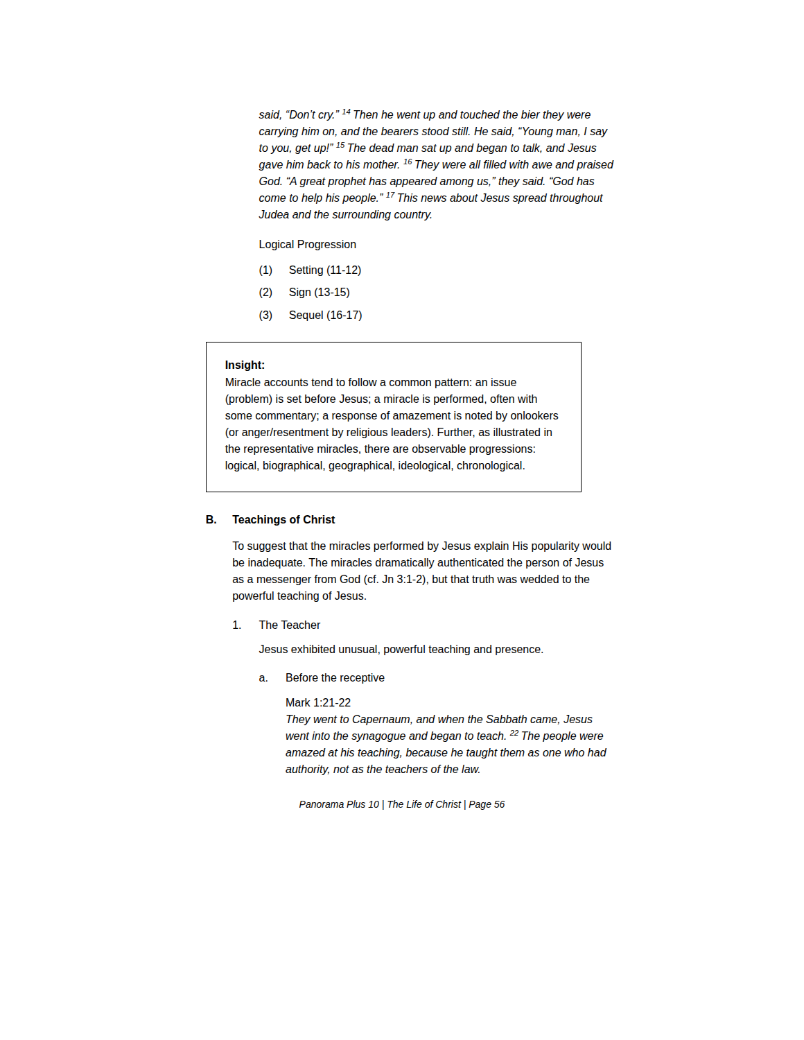said, “Don’t cry.” 14 Then he went up and touched the bier they were carrying him on, and the bearers stood still. He said, “Young man, I say to you, get up!” 15 The dead man sat up and began to talk, and Jesus gave him back to his mother. 16 They were all filled with awe and praised God. “A great prophet has appeared among us,” they said. “God has come to help his people.” 17 This news about Jesus spread throughout Judea and the surrounding country.
Logical Progression
(1) Setting (11-12)
(2) Sign (13-15)
(3) Sequel (16-17)
Insight:
Miracle accounts tend to follow a common pattern: an issue (problem) is set before Jesus; a miracle is performed, often with some commentary; a response of amazement is noted by onlookers (or anger/resentment by religious leaders). Further, as illustrated in the representative miracles, there are observable progressions: logical, biographical, geographical, ideological, chronological.
B. Teachings of Christ
To suggest that the miracles performed by Jesus explain His popularity would be inadequate. The miracles dramatically authenticated the person of Jesus as a messenger from God (cf. Jn 3:1-2), but that truth was wedded to the powerful teaching of Jesus.
1. The Teacher
Jesus exhibited unusual, powerful teaching and presence.
a. Before the receptive
Mark 1:21-22
They went to Capernaum, and when the Sabbath came, Jesus went into the synagogue and began to teach. 22 The people were amazed at his teaching, because he taught them as one who had authority, not as the teachers of the law.
Panorama Plus 10 | The Life of Christ | Page 56